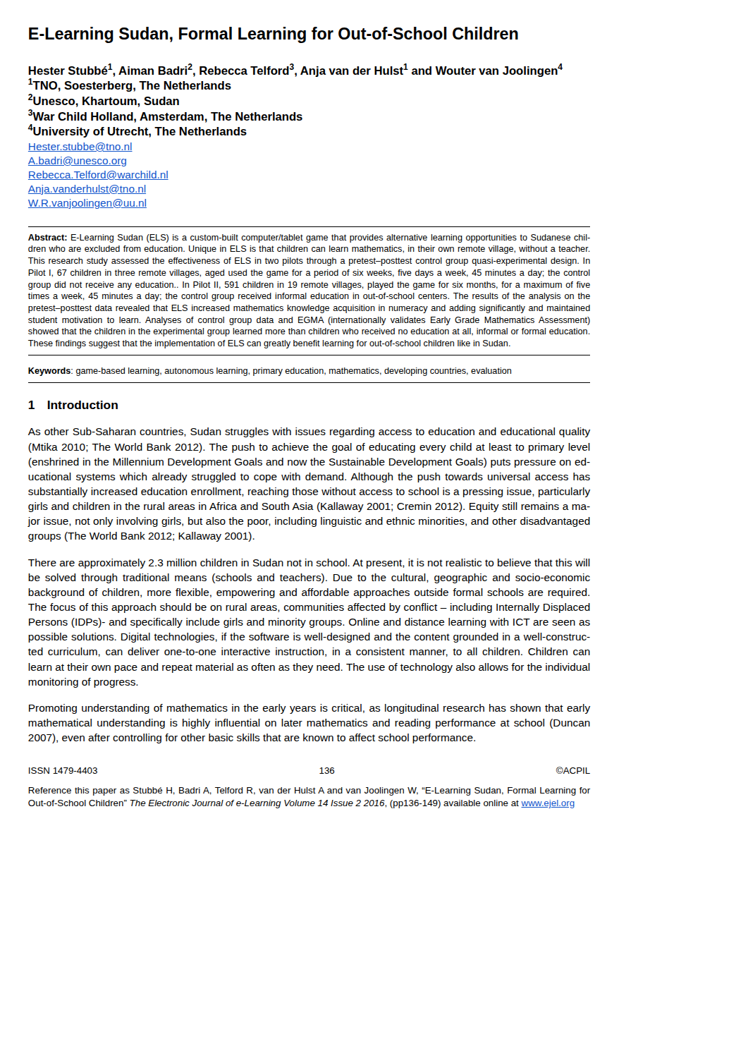E-Learning Sudan, Formal Learning for Out-of-School Children
Hester Stubbé1, Aiman Badri2, Rebecca Telford3, Anja van der Hulst1 and Wouter van Joolingen4
1TNO, Soesterberg, The Netherlands
2Unesco, Khartoum, Sudan
3War Child Holland, Amsterdam, The Netherlands
4University of Utrecht, The Netherlands
Hester.stubbe@tno.nl
A.badri@unesco.org
Rebecca.Telford@warchild.nl
Anja.vanderhulst@tno.nl
W.R.vanjoolingen@uu.nl
Abstract: E-Learning Sudan (ELS) is a custom-built computer/tablet game that provides alternative learning opportunities to Sudanese children who are excluded from education. Unique in ELS is that children can learn mathematics, in their own remote village, without a teacher. This research study assessed the effectiveness of ELS in two pilots through a pretest–posttest control group quasi-experimental design. In Pilot I, 67 children in three remote villages, aged used the game for a period of six weeks, five days a week, 45 minutes a day; the control group did not receive any education.. In Pilot II, 591 children in 19 remote villages, played the game for six months, for a maximum of five times a week, 45 minutes a day; the control group received informal education in out-of-school centers. The results of the analysis on the pretest–posttest data revealed that ELS increased mathematics knowledge acquisition in numeracy and adding significantly and maintained student motivation to learn. Analyses of control group data and EGMA (internationally validates Early Grade Mathematics Assessment) showed that the children in the experimental group learned more than children who received no education at all, informal or formal education. These findings suggest that the implementation of ELS can greatly benefit learning for out-of-school children like in Sudan.
Keywords: game-based learning, autonomous learning, primary education, mathematics, developing countries, evaluation
1 Introduction
As other Sub-Saharan countries, Sudan struggles with issues regarding access to education and educational quality (Mtika 2010; The World Bank 2012). The push to achieve the goal of educating every child at least to primary level (enshrined in the Millennium Development Goals and now the Sustainable Development Goals) puts pressure on educational systems which already struggled to cope with demand. Although the push towards universal access has substantially increased education enrollment, reaching those without access to school is a pressing issue, particularly girls and children in the rural areas in Africa and South Asia (Kallaway 2001; Cremin 2012). Equity still remains a major issue, not only involving girls, but also the poor, including linguistic and ethnic minorities, and other disadvantaged groups (The World Bank 2012; Kallaway 2001).
There are approximately 2.3 million children in Sudan not in school. At present, it is not realistic to believe that this will be solved through traditional means (schools and teachers). Due to the cultural, geographic and socio-economic background of children, more flexible, empowering and affordable approaches outside formal schools are required. The focus of this approach should be on rural areas, communities affected by conflict – including Internally Displaced Persons (IDPs)- and specifically include girls and minority groups. Online and distance learning with ICT are seen as possible solutions. Digital technologies, if the software is well-designed and the content grounded in a well-constructed curriculum, can deliver one-to-one interactive instruction, in a consistent manner, to all children. Children can learn at their own pace and repeat material as often as they need. The use of technology also allows for the individual monitoring of progress.
Promoting understanding of mathematics in the early years is critical, as longitudinal research has shown that early mathematical understanding is highly influential on later mathematics and reading performance at school (Duncan 2007), even after controlling for other basic skills that are known to affect school performance.
ISSN 1479-4403 136 ©ACPIL
Reference this paper as Stubbé H, Badri A, Telford R, van der Hulst A and van Joolingen W, “E-Learning Sudan, Formal Learning for Out-of-School Children” The Electronic Journal of e-Learning Volume 14 Issue 2 2016, (pp136-149) available online at www.ejel.org